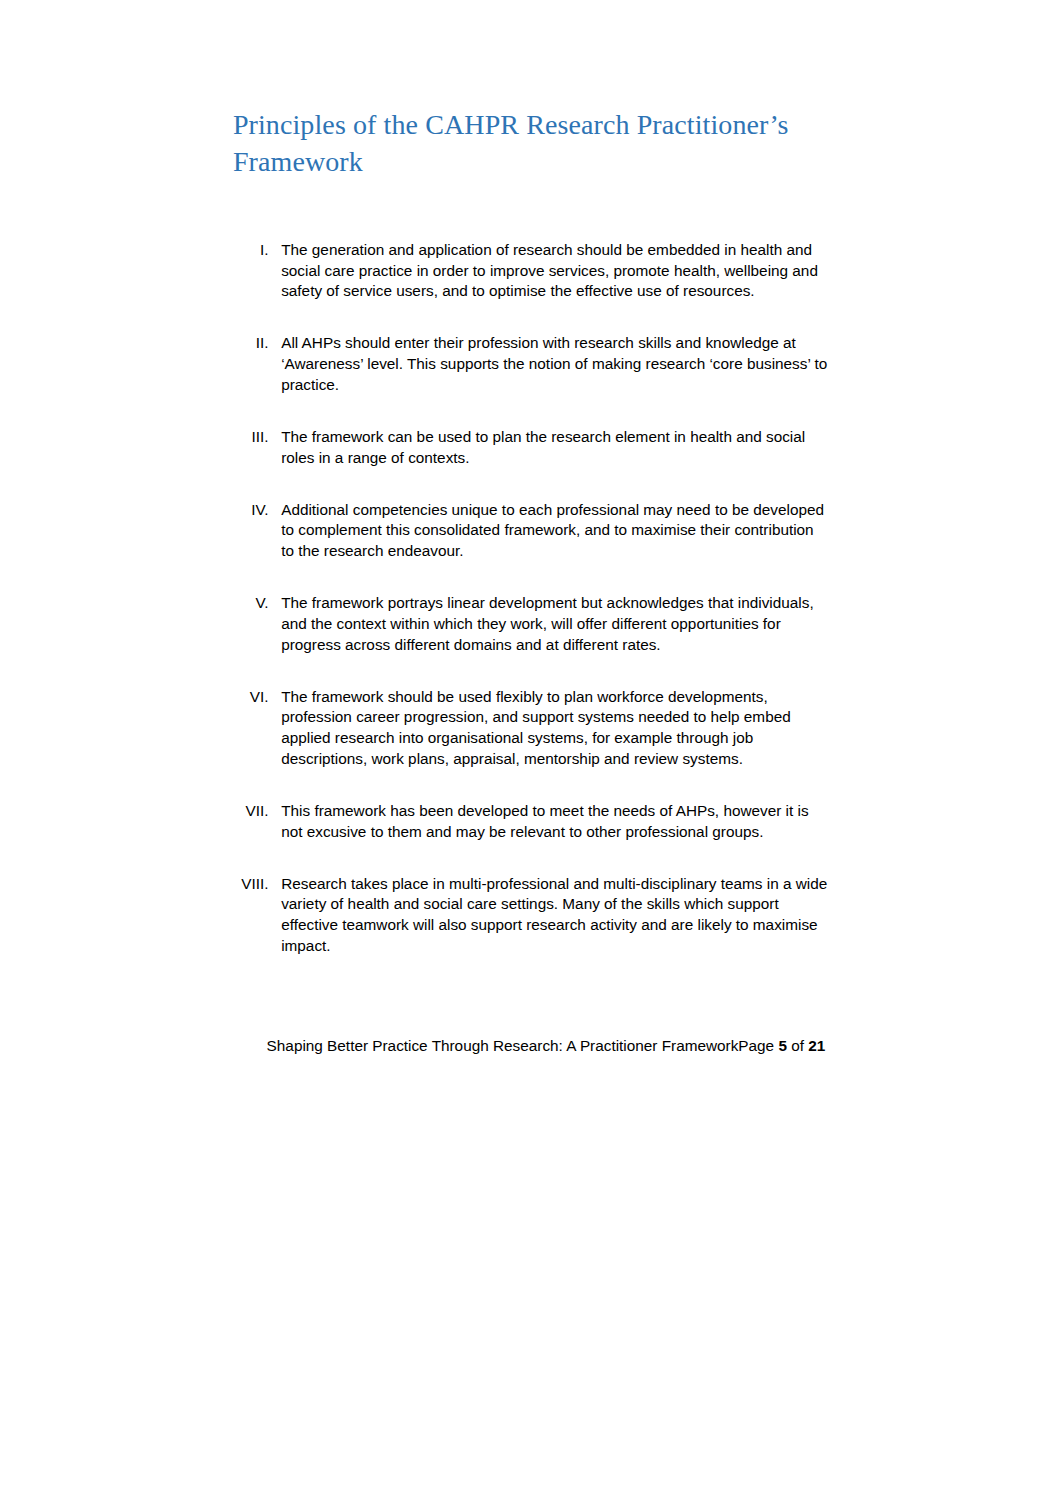Principles of the CAHPR Research Practitioner’s Framework
The generation and application of research should be embedded in health and social care practice in order to improve services, promote health, wellbeing and safety of service users, and to optimise the effective use of resources.
All AHPs should enter their profession with research skills and knowledge at ‘Awareness’ level. This supports the notion of making research ‘core business’ to practice.
The framework can be used to plan the research element in health and social roles in a range of contexts.
Additional competencies unique to each professional may need to be developed to complement this consolidated framework, and to maximise their contribution to the research endeavour.
The framework portrays linear development but acknowledges that individuals, and the context within which they work, will offer different opportunities for progress across different domains and at different rates.
The framework should be used flexibly to plan workforce developments, profession career progression, and support systems needed to help embed applied research into organisational systems, for example through job descriptions, work plans, appraisal, mentorship and review systems.
This framework has been developed to meet the needs of AHPs, however it is not excusive to them and may be relevant to other professional groups.
Research takes place in multi-professional and multi-disciplinary teams in a wide variety of health and social care settings. Many of the skills which support effective teamwork will also support research activity and are likely to maximise impact.
Shaping Better Practice Through Research: A Practitioner Framework Page 5 of 21